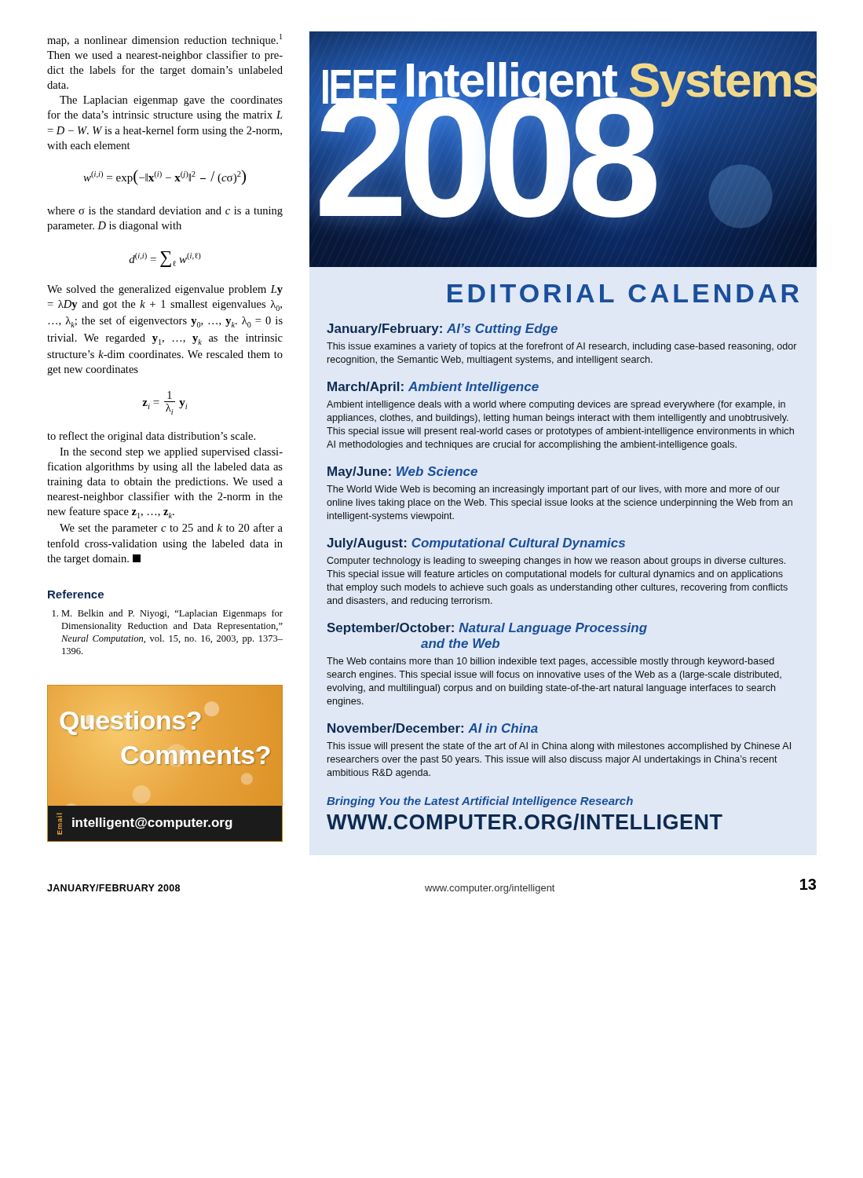map, a nonlinear dimension reduction technique.1 Then we used a nearest-neighbor classifier to predict the labels for the target domain’s unlabeled data.
The Laplacian eigenmap gave the coordinates for the data’s intrinsic structure using the matrix L = D − W. W is a heat-kernel form using the 2-norm, with each element
w(i,i) = exp(−‖x(i) − x(j)‖2 / (cσ)2)
where σ is the standard deviation and c is a tuning parameter. D is diagonal with
d(i,i) = ∑ℓ w(i,ℓ)
We solved the generalized eigenvalue problem Ly = λDy and got the k + 1 smallest eigenvalues λ0, …, λk; the set of eigenvectors y0, …, yk. λ0 = 0 is trivial. We regarded y1, …, yk as the intrinsic structure’s k-dim coordinates. We rescaled them to get new coordinates
zi = 1 λi yi
to reflect the original data distribution’s scale.
In the second step we applied supervised classification algorithms by using all the labeled data as training data to obtain the predictions. We used a nearest-neighbor classifier with the 2-norm in the new feature space z1, …, zk.
We set the parameter c to 25 and k to 20 after a tenfold cross-validation using the labeled data in the target domain.
Reference
M. Belkin and P. Niyogi, “Laplacian Eigenmaps for Dimensionality Reduction and Data Representation,” Neural Computation, vol. 15, no. 16, 2003, pp. 1373–1396.
Questions?
Comments?
Email intelligent@computer.org
IEEE
Intelligent Systems
2008
EDITORIAL CALENDAR
January/February: AI’s Cutting Edge
This issue examines a variety of topics at the forefront of AI research, including case-based reasoning, odor recognition, the Semantic Web, multiagent systems, and intelligent search.
March/April: Ambient Intelligence
Ambient intelligence deals with a world where computing devices are spread everywhere (for example, in appliances, clothes, and buildings), letting human beings interact with them intelligently and unobtrusively. This special issue will present real-world cases or prototypes of ambient-intelligence environments in which AI methodologies and techniques are crucial for accomplishing the ambient-intelligence goals.
May/June: Web Science
The World Wide Web is becoming an increasingly important part of our lives, with more and more of our online lives taking place on the Web. This special issue looks at the science underpinning the Web from an intelligent-systems viewpoint.
July/August: Computational Cultural Dynamics
Computer technology is leading to sweeping changes in how we reason about groups in diverse cultures. This special issue will feature articles on computational models for cultural dynamics and on applications that employ such models to achieve such goals as understanding other cultures, recovering from conflicts and disasters, and reducing terrorism.
September/October: Natural Language Processing and the Web
The Web contains more than 10 billion indexible text pages, accessible mostly through keyword-based search engines. This special issue will focus on innovative uses of the Web as a (large-scale distributed, evolving, and multilingual) corpus and on building state-of-the-art natural language interfaces to search engines.
November/December: AI in China
This issue will present the state of the art of AI in China along with milestones accomplished by Chinese AI researchers over the past 50 years. This issue will also discuss major AI undertakings in China’s recent ambitious R&D agenda.
Bringing You the Latest Artificial Intelligence Research
WWW.COMPUTER.ORG/INTELLIGENT
JANUARY/FEBRUARY 2008
www.computer.org/intelligent
13